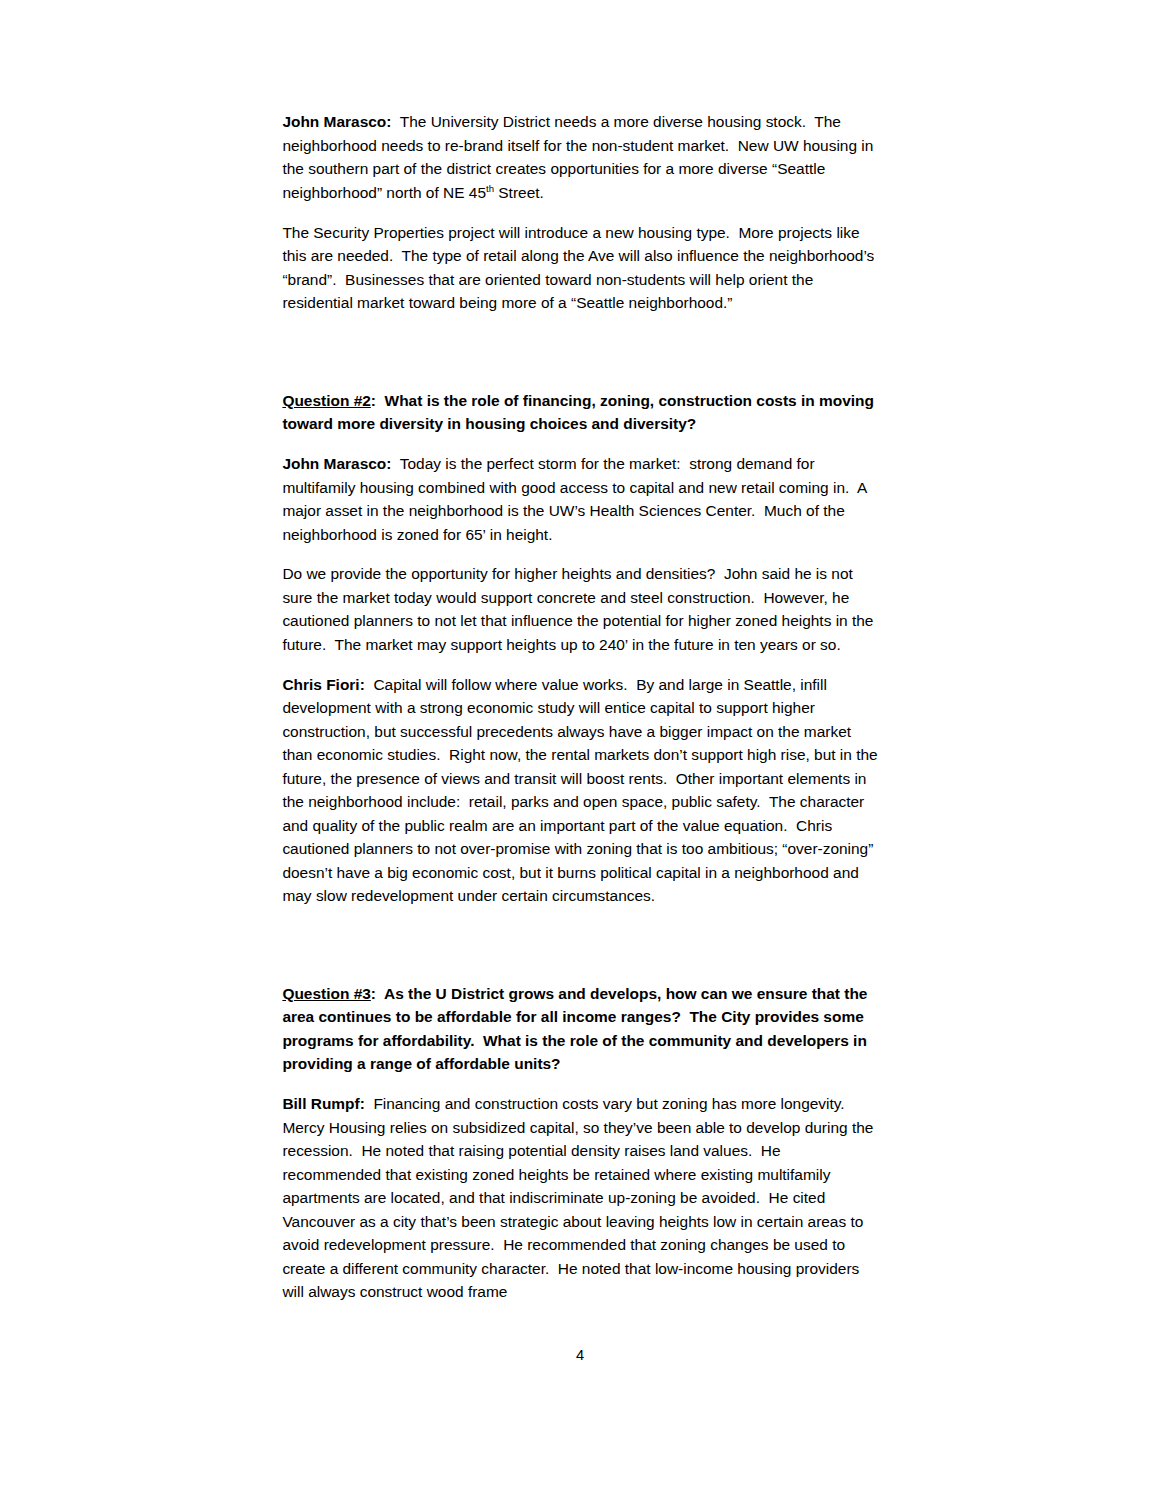John Marasco: The University District needs a more diverse housing stock. The neighborhood needs to re-brand itself for the non-student market. New UW housing in the southern part of the district creates opportunities for a more diverse “Seattle neighborhood” north of NE 45th Street.
The Security Properties project will introduce a new housing type. More projects like this are needed. The type of retail along the Ave will also influence the neighborhood’s “brand”. Businesses that are oriented toward non-students will help orient the residential market toward being more of a “Seattle neighborhood.”
Question #2: What is the role of financing, zoning, construction costs in moving toward more diversity in housing choices and diversity?
John Marasco: Today is the perfect storm for the market: strong demand for multifamily housing combined with good access to capital and new retail coming in. A major asset in the neighborhood is the UW’s Health Sciences Center. Much of the neighborhood is zoned for 65’ in height.
Do we provide the opportunity for higher heights and densities? John said he is not sure the market today would support concrete and steel construction. However, he cautioned planners to not let that influence the potential for higher zoned heights in the future. The market may support heights up to 240’ in the future in ten years or so.
Chris Fiori: Capital will follow where value works. By and large in Seattle, infill development with a strong economic study will entice capital to support higher construction, but successful precedents always have a bigger impact on the market than economic studies. Right now, the rental markets don’t support high rise, but in the future, the presence of views and transit will boost rents. Other important elements in the neighborhood include: retail, parks and open space, public safety. The character and quality of the public realm are an important part of the value equation. Chris cautioned planners to not over-promise with zoning that is too ambitious; “over-zoning” doesn’t have a big economic cost, but it burns political capital in a neighborhood and may slow redevelopment under certain circumstances.
Question #3: As the U District grows and develops, how can we ensure that the area continues to be affordable for all income ranges? The City provides some programs for affordability. What is the role of the community and developers in providing a range of affordable units?
Bill Rumpf: Financing and construction costs vary but zoning has more longevity. Mercy Housing relies on subsidized capital, so they’ve been able to develop during the recession. He noted that raising potential density raises land values. He recommended that existing zoned heights be retained where existing multifamily apartments are located, and that indiscriminate up-zoning be avoided. He cited Vancouver as a city that’s been strategic about leaving heights low in certain areas to avoid redevelopment pressure. He recommended that zoning changes be used to create a different community character. He noted that low-income housing providers will always construct wood frame
4